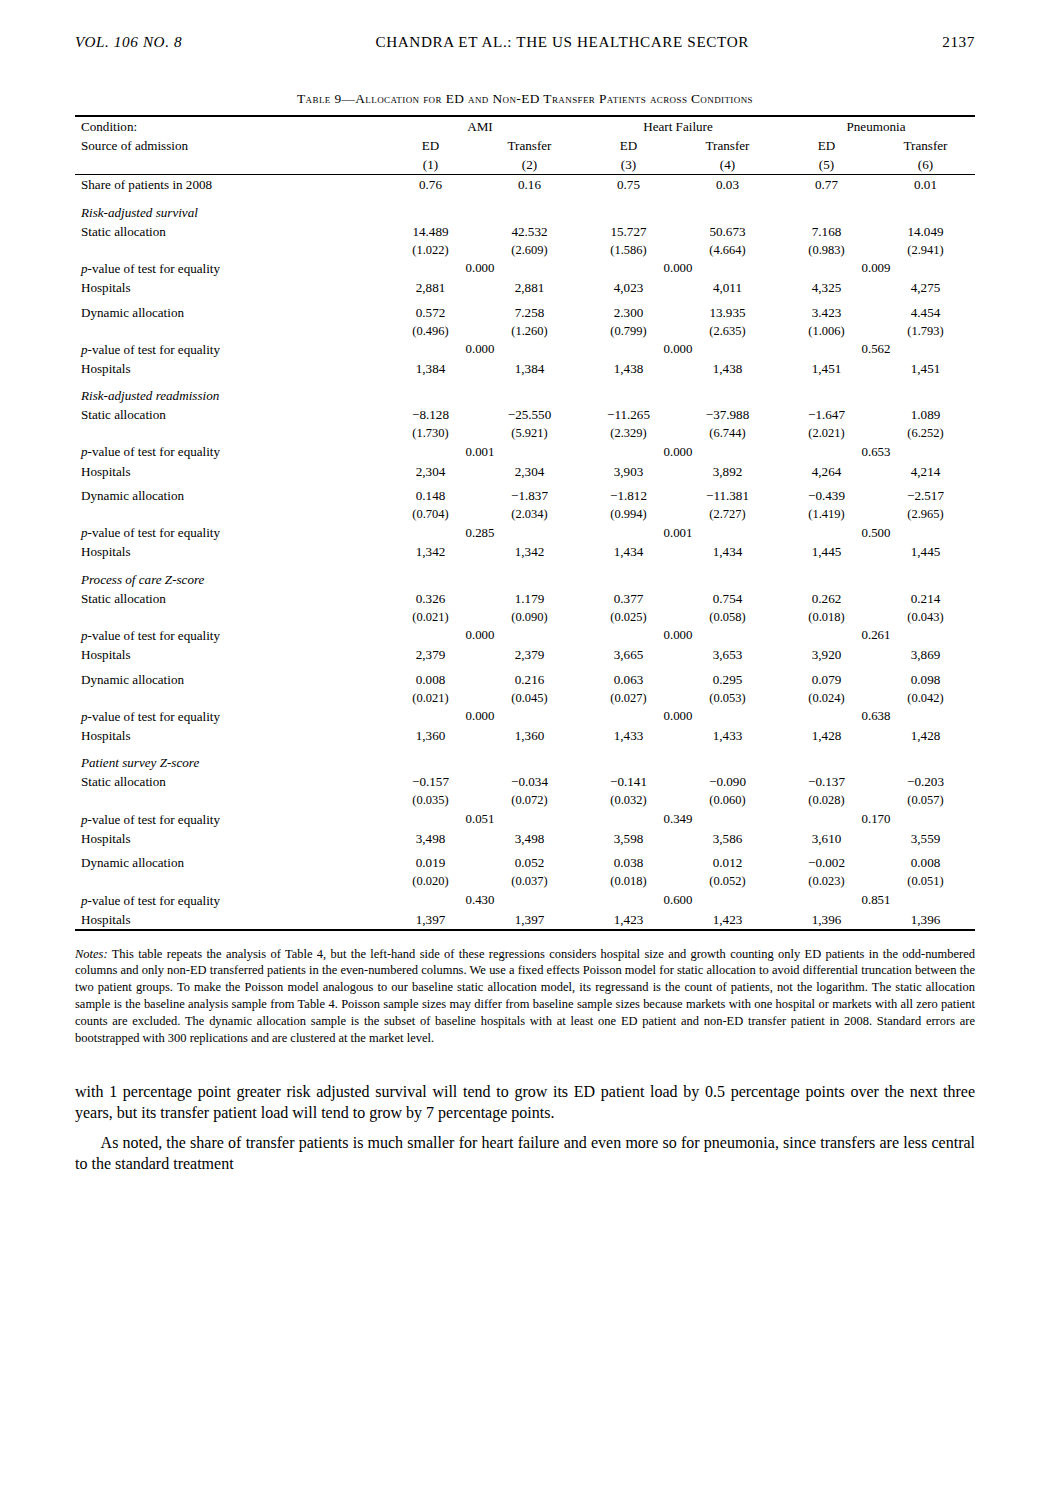VOL. 106 NO. 8 CHANDRA ET AL.: THE US HEALTHCARE SECTOR 2137
Table 9—Allocation for ED and Non-ED Transfer Patients across Conditions
| Condition: | AMI | Heart Failure | Pneumonia |
| --- | --- | --- | --- |
| Source of admission | ED | Transfer | ED | Transfer | ED | Transfer |
| | (1) | (2) | (3) | (4) | (5) | (6) |
| Share of patients in 2008 | 0.76 | 0.16 | 0.75 | 0.03 | 0.77 | 0.01 |
| Risk-adjusted survival |
| Static allocation | 14.489 | 42.532 | 15.727 | 50.673 | 7.168 | 14.049 |
| | (1.022) | (2.609) | (1.586) | (4.664) | (0.983) | (2.941) |
| p -value of test for equality | 0.000 | 0.000 | 0.009 |
| Hospitals | 2,881 | 2,881 | 4,023 | 4,011 | 4,325 | 4,275 |
| Dynamic allocation | 0.572 | 7.258 | 2.300 | 13.935 | 3.423 | 4.454 |
| | (0.496) | (1.260) | (0.799) | (2.635) | (1.006) | (1.793) |
| p -value of test for equality | 0.000 | 0.000 | 0.562 |
| Hospitals | 1,384 | 1,384 | 1,438 | 1,438 | 1,451 | 1,451 |
| Risk-adjusted readmission |
| Static allocation | −8.128 | −25.550 | −11.265 | −37.988 | −1.647 | 1.089 |
| | (1.730) | (5.921) | (2.329) | (6.744) | (2.021) | (6.252) |
| p -value of test for equality | 0.001 | 0.000 | 0.653 |
| Hospitals | 2,304 | 2,304 | 3,903 | 3,892 | 4,264 | 4,214 |
| Dynamic allocation | 0.148 | −1.837 | −1.812 | −11.381 | −0.439 | −2.517 |
| | (0.704) | (2.034) | (0.994) | (2.727) | (1.419) | (2.965) |
| p -value of test for equality | 0.285 | 0.001 | 0.500 |
| Hospitals | 1,342 | 1,342 | 1,434 | 1,434 | 1,445 | 1,445 |
| Process of care Z-score |
| Static allocation | 0.326 | 1.179 | 0.377 | 0.754 | 0.262 | 0.214 |
| | (0.021) | (0.090) | (0.025) | (0.058) | (0.018) | (0.043) |
| p -value of test for equality | 0.000 | 0.000 | 0.261 |
| Hospitals | 2,379 | 2,379 | 3,665 | 3,653 | 3,920 | 3,869 |
| Dynamic allocation | 0.008 | 0.216 | 0.063 | 0.295 | 0.079 | 0.098 |
| | (0.021) | (0.045) | (0.027) | (0.053) | (0.024) | (0.042) |
| p -value of test for equality | 0.000 | 0.000 | 0.638 |
| Hospitals | 1,360 | 1,360 | 1,433 | 1,433 | 1,428 | 1,428 |
| Patient survey Z-score |
| Static allocation | −0.157 | −0.034 | −0.141 | −0.090 | −0.137 | −0.203 |
| | (0.035) | (0.072) | (0.032) | (0.060) | (0.028) | (0.057) |
| p -value of test for equality | 0.051 | 0.349 | 0.170 |
| Hospitals | 3,498 | 3,498 | 3,598 | 3,586 | 3,610 | 3,559 |
| Dynamic allocation | 0.019 | 0.052 | 0.038 | 0.012 | −0.002 | 0.008 |
| | (0.020) | (0.037) | (0.018) | (0.052) | (0.023) | (0.051) |
| p -value of test for equality | 0.430 | 0.600 | 0.851 |
| Hospitals | 1,397 | 1,397 | 1,423 | 1,423 | 1,396 | 1,396 |
Notes: This table repeats the analysis of Table 4, but the left-hand side of these regressions considers hospital size and growth counting only ED patients in the odd-numbered columns and only non-ED transferred patients in the even-numbered columns. We use a fixed effects Poisson model for static allocation to avoid differential truncation between the two patient groups. To make the Poisson model analogous to our baseline static allocation model, its regressand is the count of patients, not the logarithm. The static allocation sample is the baseline analysis sample from Table 4. Poisson sample sizes may differ from baseline sample sizes because markets with one hospital or markets with all zero patient counts are excluded. The dynamic allocation sample is the subset of baseline hospitals with at least one ED patient and non-ED transfer patient in 2008. Standard errors are bootstrapped with 300 replications and are clustered at the market level.
with 1 percentage point greater risk adjusted survival will tend to grow its ED patient load by 0.5 percentage points over the next three years, but its transfer patient load will tend to grow by 7 percentage points.
As noted, the share of transfer patients is much smaller for heart failure and even more so for pneumonia, since transfers are less central to the standard treatment